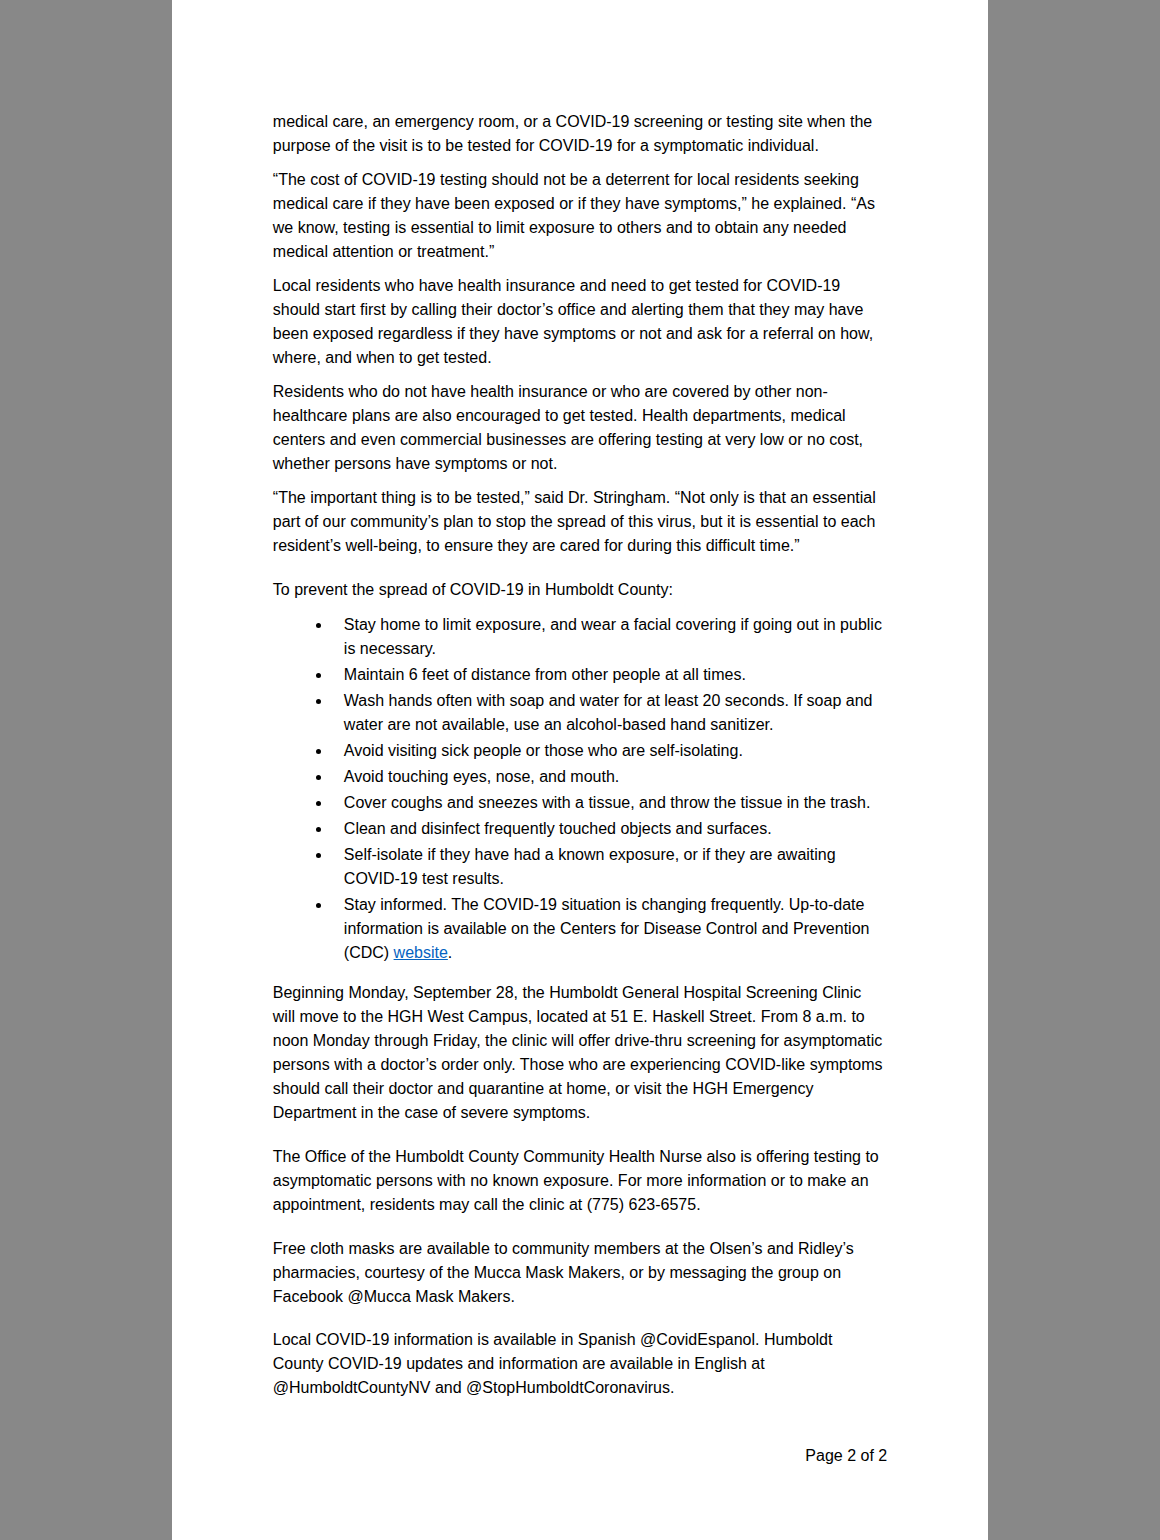medical care, an emergency room, or a COVID-19 screening or testing site when the purpose of the visit is to be tested for COVID-19 for a symptomatic individual.
“The cost of COVID-19 testing should not be a deterrent for local residents seeking medical care if they have been exposed or if they have symptoms,” he explained. “As we know, testing is essential to limit exposure to others and to obtain any needed medical attention or treatment.”
Local residents who have health insurance and need to get tested for COVID-19 should start first by calling their doctor’s office and alerting them that they may have been exposed regardless if they have symptoms or not and ask for a referral on how, where, and when to get tested.
Residents who do not have health insurance or who are covered by other non-healthcare plans are also encouraged to get tested. Health departments, medical centers and even commercial businesses are offering testing at very low or no cost, whether persons have symptoms or not.
“The important thing is to be tested,” said Dr. Stringham. “Not only is that an essential part of our community’s plan to stop the spread of this virus, but it is essential to each resident’s well-being, to ensure they are cared for during this difficult time.”
To prevent the spread of COVID-19 in Humboldt County:
Stay home to limit exposure, and wear a facial covering if going out in public is necessary.
Maintain 6 feet of distance from other people at all times.
Wash hands often with soap and water for at least 20 seconds. If soap and water are not available, use an alcohol-based hand sanitizer.
Avoid visiting sick people or those who are self-isolating.
Avoid touching eyes, nose, and mouth.
Cover coughs and sneezes with a tissue, and throw the tissue in the trash.
Clean and disinfect frequently touched objects and surfaces.
Self-isolate if they have had a known exposure, or if they are awaiting COVID-19 test results.
Stay informed. The COVID-19 situation is changing frequently. Up-to-date information is available on the Centers for Disease Control and Prevention (CDC) website.
Beginning Monday, September 28, the Humboldt General Hospital Screening Clinic will move to the HGH West Campus, located at 51 E. Haskell Street. From 8 a.m. to noon Monday through Friday, the clinic will offer drive-thru screening for asymptomatic persons with a doctor’s order only. Those who are experiencing COVID-like symptoms should call their doctor and quarantine at home, or visit the HGH Emergency Department in the case of severe symptoms.
The Office of the Humboldt County Community Health Nurse also is offering testing to asymptomatic persons with no known exposure. For more information or to make an appointment, residents may call the clinic at (775) 623-6575.
Free cloth masks are available to community members at the Olsen’s and Ridley’s pharmacies, courtesy of the Mucca Mask Makers, or by messaging the group on Facebook @Mucca Mask Makers.
Local COVID-19 information is available in Spanish @CovidEspanol. Humboldt County COVID-19 updates and information are available in English at @HumboldtCountyNV and @StopHumboldtCoronavirus.
Page 2 of 2